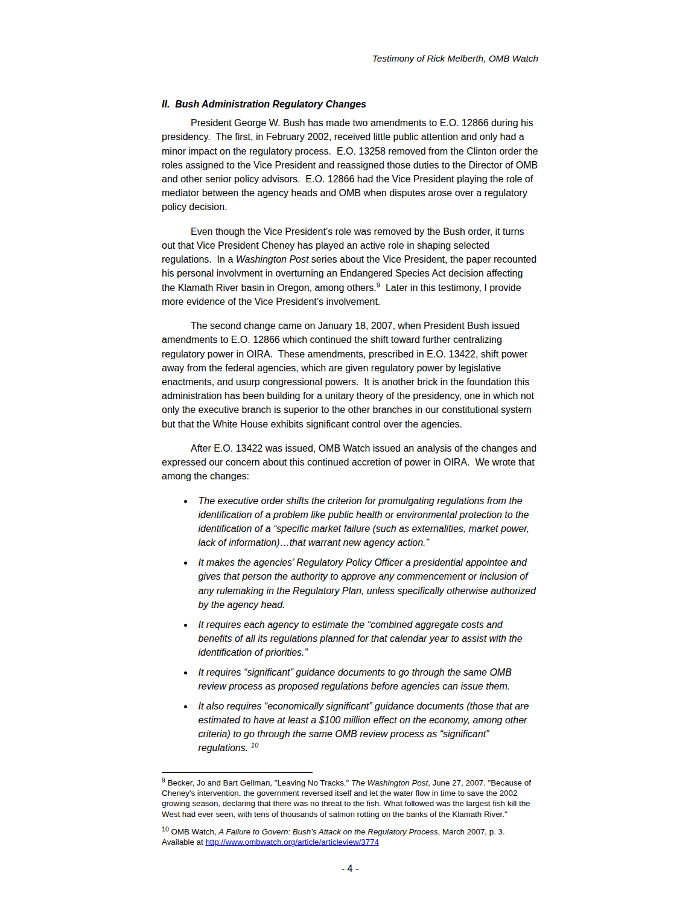Testimony of Rick Melberth, OMB Watch
II. Bush Administration Regulatory Changes
President George W. Bush has made two amendments to E.O. 12866 during his presidency. The first, in February 2002, received little public attention and only had a minor impact on the regulatory process. E.O. 13258 removed from the Clinton order the roles assigned to the Vice President and reassigned those duties to the Director of OMB and other senior policy advisors. E.O. 12866 had the Vice President playing the role of mediator between the agency heads and OMB when disputes arose over a regulatory policy decision.
Even though the Vice President’s role was removed by the Bush order, it turns out that Vice President Cheney has played an active role in shaping selected regulations. In a Washington Post series about the Vice President, the paper recounted his personal involvment in overturning an Endangered Species Act decision affecting the Klamath River basin in Oregon, among others.9 Later in this testimony, I provide more evidence of the Vice President’s involvement.
The second change came on January 18, 2007, when President Bush issued amendments to E.O. 12866 which continued the shift toward further centralizing regulatory power in OIRA. These amendments, prescribed in E.O. 13422, shift power away from the federal agencies, which are given regulatory power by legislative enactments, and usurp congressional powers. It is another brick in the foundation this administration has been building for a unitary theory of the presidency, one in which not only the executive branch is superior to the other branches in our constitutional system but that the White House exhibits significant control over the agencies.
After E.O. 13422 was issued, OMB Watch issued an analysis of the changes and expressed our concern about this continued accretion of power in OIRA. We wrote that among the changes:
The executive order shifts the criterion for promulgating regulations from the identification of a problem like public health or environmental protection to the identification of a “specific market failure (such as externalities, market power, lack of information)…that warrant new agency action.”
It makes the agencies’ Regulatory Policy Officer a presidential appointee and gives that person the authority to approve any commencement or inclusion of any rulemaking in the Regulatory Plan, unless specifically otherwise authorized by the agency head.
It requires each agency to estimate the “combined aggregate costs and benefits of all its regulations planned for that calendar year to assist with the identification of priorities.”
It requires “significant” guidance documents to go through the same OMB review process as proposed regulations before agencies can issue them.
It also requires “economically significant” guidance documents (those that are estimated to have at least a $100 million effect on the economy, among other criteria) to go through the same OMB review process as “significant” regulations. 10
9 Becker, Jo and Bart Gellman, "Leaving No Tracks." The Washington Post, June 27, 2007. "Because of Cheney's intervention, the government reversed itself and let the water flow in time to save the 2002 growing season, declaring that there was no threat to the fish. What followed was the largest fish kill the West had ever seen, with tens of thousands of salmon rotting on the banks of the Klamath River."
10 OMB Watch, A Failure to Govern: Bush’s Attack on the Regulatory Process, March 2007, p. 3. Available at http://www.ombwatch.org/article/articleview/3774
- 4 -